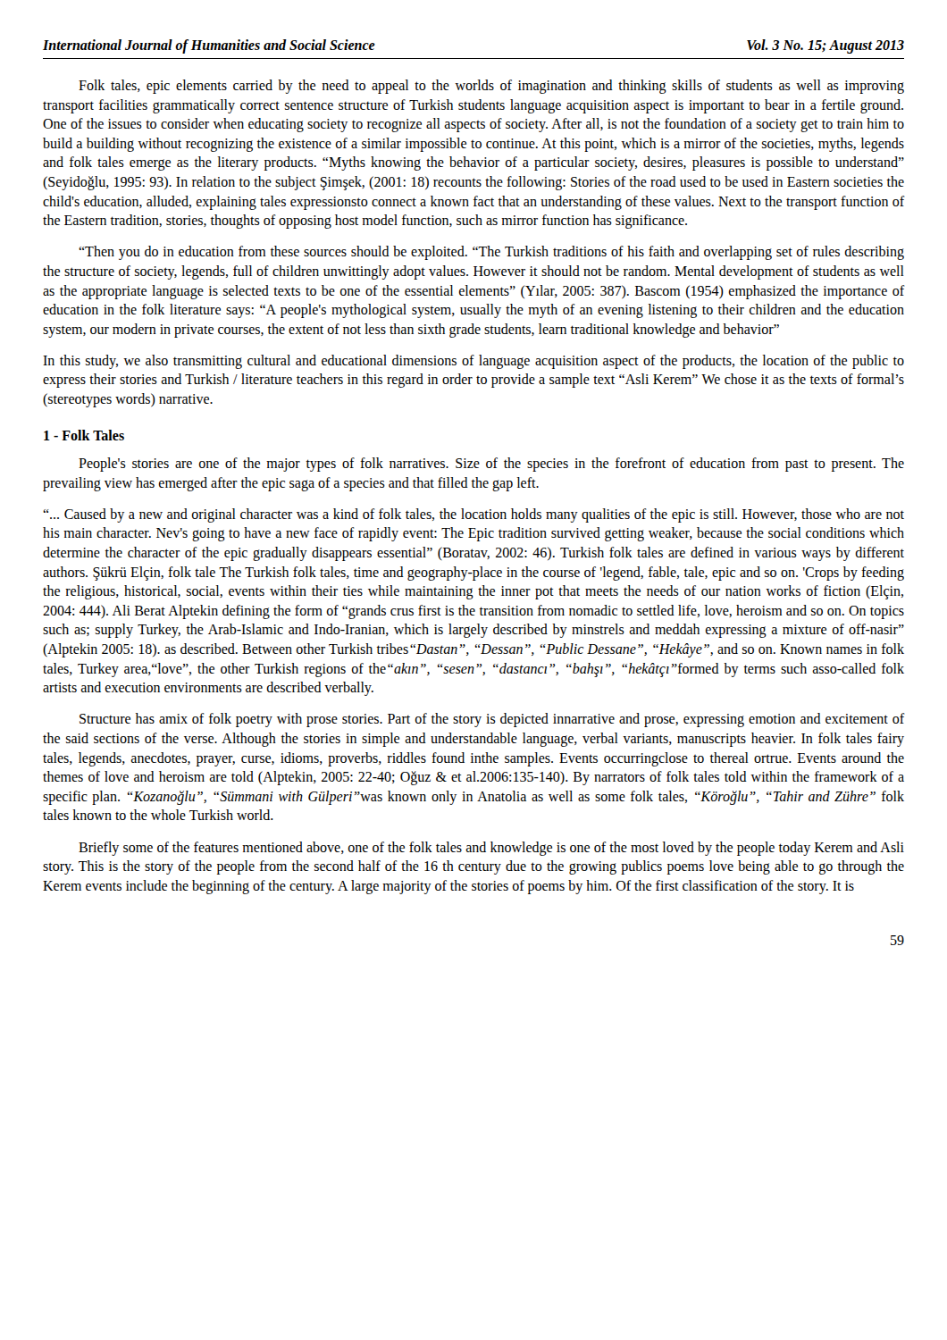International Journal of Humanities and Social Science
Vol. 3 No. 15; August 2013
Folk tales, epic elements carried by the need to appeal to the worlds of imagination and thinking skills of students as well as improving transport facilities grammatically correct sentence structure of Turkish students language acquisition aspect is important to bear in a fertile ground. One of the issues to consider when educating society to recognize all aspects of society. After all, is not the foundation of a society get to train him to build a building without recognizing the existence of a similar impossible to continue. At this point, which is a mirror of the societies, myths, legends and folk tales emerge as the literary products. “Myths knowing the behavior of a particular society, desires, pleasures is possible to understand” (Seyidoğlu, 1995: 93). In relation to the subject Şimşek, (2001: 18) recounts the following: Stories of the road used to be used in Eastern societies the child's education, alluded, explaining tales expressionsto connect a known fact that an understanding of these values. Next to the transport function of the Eastern tradition, stories, thoughts of opposing host model function, such as mirror function has significance.
“Then you do in education from these sources should be exploited. “The Turkish traditions of his faith and overlapping set of rules describing the structure of society, legends, full of children unwittingly adopt values. However it should not be random. Mental development of students as well as the appropriate language is selected texts to be one of the essential elements” (Yılar, 2005: 387). Bascom (1954) emphasized the importance of education in the folk literature says: “A people's mythological system, usually the myth of an evening listening to their children and the education system, our modern in private courses, the extent of not less than sixth grade students, learn traditional knowledge and behavior”
In this study, we also transmitting cultural and educational dimensions of language acquisition aspect of the products, the location of the public to express their stories and Turkish / literature teachers in this regard in order to provide a sample text “Asli Kerem” We chose it as the texts of formal’s (stereotypes words) narrative.
1 - Folk Tales
People's stories are one of the major types of folk narratives. Size of the species in the forefront of education from past to present. The prevailing view has emerged after the epic saga of a species and that filled the gap left.
“... Caused by a new and original character was a kind of folk tales, the location holds many qualities of the epic is still. However, those who are not his main character. Nev's going to have a new face of rapidly event: The Epic tradition survived getting weaker, because the social conditions which determine the character of the epic gradually disappears essential” (Boratav, 2002: 46). Turkish folk tales are defined in various ways by different authors. Şükrü Elçin, folk tale The Turkish folk tales, time and geography-place in the course of 'legend, fable, tale, epic and so on. 'Crops by feeding the religious, historical, social, events within their ties while maintaining the inner pot that meets the needs of our nation works of fiction (Elçin, 2004: 444). Ali Berat Alptekin defining the form of “grands crus first is the transition from nomadic to settled life, love, heroism and so on. On topics such as; supply Turkey, the Arab-Islamic and Indo-Iranian, which is largely described by minstrels and meddah expressing a mixture of off-nasir” (Alptekin 2005: 18). as described. Between other Turkish tribes“Dastan”, “Dessan”, “Public Dessane”, “Hekâye”, and so on. Known names in folk tales, Turkey area,“love”, the other Turkish regions of the“akın”, “sesen”, “dastancı”, “bahşı”, “hekâtçı”formed by terms such asso-called folk artists and execution environments are described verbally.
Structure has amix of folk poetry with prose stories. Part of the story is depicted innarrative and prose, expressing emotion and excitement of the said sections of the verse. Although the stories in simple and understandable language, verbal variants, manuscripts heavier. In folk tales fairy tales, legends, anecdotes, prayer, curse, idioms, proverbs, riddles found inthe samples. Events occurringclose to thereal ortrue. Events around the themes of love and heroism are told (Alptekin, 2005: 22-40; Oğuz & et al.2006:135-140). By narrators of folk tales told within the framework of a specific plan. “Kozanoğlu”, “Sümmani with Gülperi”was known only in Anatolia as well as some folk tales, “Köroğlu”, “Tahir and Zühre” folk tales known to the whole Turkish world.
Briefly some of the features mentioned above, one of the folk tales and knowledge is one of the most loved by the people today Kerem and Asli story. This is the story of the people from the second half of the 16 th century due to the growing publics poems love being able to go through the Kerem events include the beginning of the century. A large majority of the stories of poems by him. Of the first classification of the story. It is
59